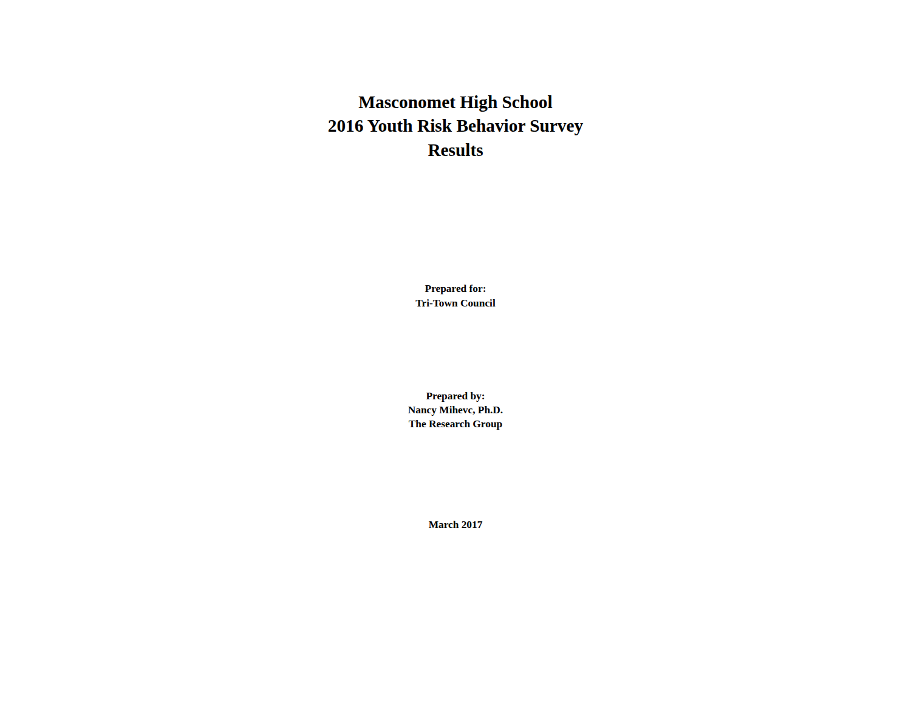Masconomet High School 2016 Youth Risk Behavior Survey Results
Prepared for:
Tri-Town Council
Prepared by:
Nancy Mihevc, Ph.D.
The Research Group
March 2017